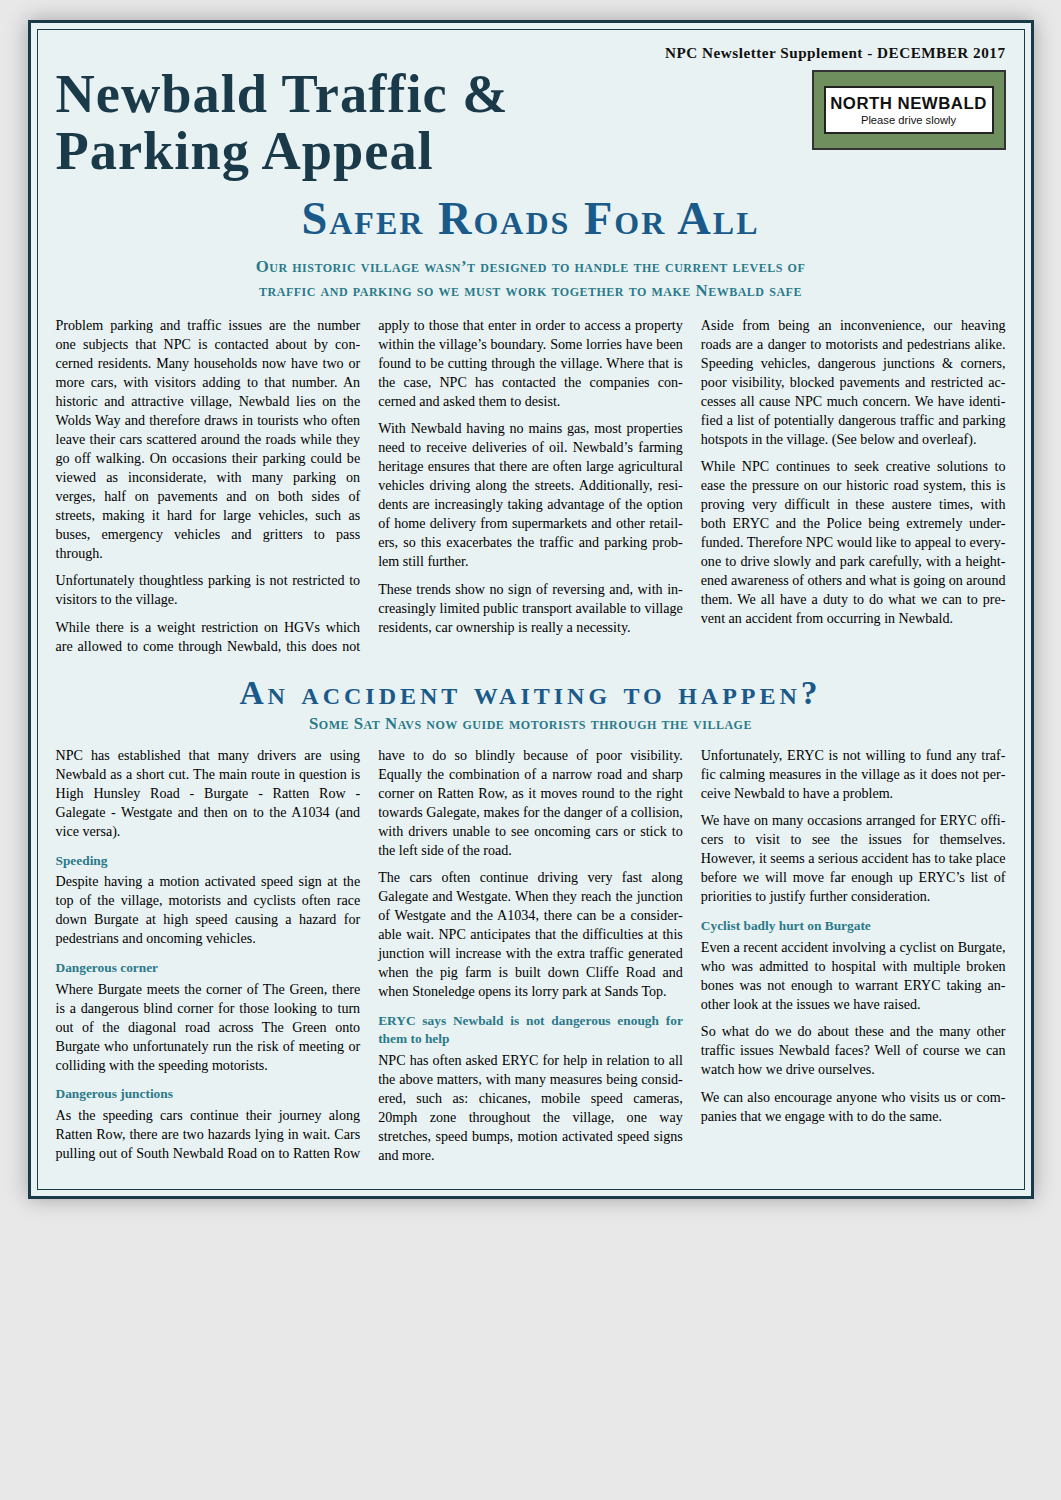NPC Newsletter Supplement - DECEMBER 2017
NORTH NEWBALD
Please drive slowly
Newbald Traffic &
Parking Appeal
Safer Roads For All
Our historic village wasn’t designed to handle the current levels of
traffic and parking so we must work together to make Newbald safe
Problem parking and traffic issues are the number one subjects that NPC is contacted about by concerned residents. Many households now have two or more cars, with visitors adding to that number. An historic and attractive village, Newbald lies on the Wolds Way and therefore draws in tourists who often leave their cars scattered around the roads while they go off walking. On occasions their parking could be viewed as inconsiderate, with many parking on verges, half on pavements and on both sides of streets, making it hard for large vehicles, such as buses, emergency vehicles and gritters to pass through.
Unfortunately thoughtless parking is not restricted to visitors to the village.
While there is a weight restriction on HGVs which are allowed to come through Newbald, this does not apply to those that enter in order to access a property within the village’s boundary. Some lorries have been found to be cutting through the village. Where that is the case, NPC has contacted the companies concerned and asked them to desist.
With Newbald having no mains gas, most properties need to receive deliveries of oil. Newbald’s farming heritage ensures that there are often large agricultural vehicles driving along the streets. Additionally, residents are increasingly taking advantage of the option of home delivery from supermarkets and other retailers, so this exacerbates the traffic and parking problem still further.
These trends show no sign of reversing and, with increasingly limited public transport available to village residents, car ownership is really a necessity.
Aside from being an inconvenience, our heaving roads are a danger to motorists and pedestrians alike. Speeding vehicles, dangerous junctions & corners, poor visibility, blocked pavements and restricted accesses all cause NPC much concern. We have identified a list of potentially dangerous traffic and parking hotspots in the village. (See below and overleaf).
While NPC continues to seek creative solutions to ease the pressure on our historic road system, this is proving very difficult in these austere times, with both ERYC and the Police being extremely under-funded. Therefore NPC would like to appeal to everyone to drive slowly and park carefully, with a heightened awareness of others and what is going on around them. We all have a duty to do what we can to prevent an accident from occurring in Newbald.
An accident waiting to happen?
Some Sat Navs now guide motorists through the village
NPC has established that many drivers are using Newbald as a short cut. The main route in question is High Hunsley Road - Burgate - Ratten Row - Galegate - Westgate and then on to the A1034 (and vice versa).
Speeding
Despite having a motion activated speed sign at the top of the village, motorists and cyclists often race down Burgate at high speed causing a hazard for pedestrians and oncoming vehicles.
Dangerous corner
Where Burgate meets the corner of The Green, there is a dangerous blind corner for those looking to turn out of the diagonal road across The Green onto Burgate who unfortunately run the risk of meeting or colliding with the speeding motorists.
Dangerous junctions
As the speeding cars continue their journey along Ratten Row, there are two hazards lying in wait. Cars pulling out of South Newbald Road on to Ratten Row have to do so blindly because of poor visibility. Equally the combination of a narrow road and sharp corner on Ratten Row, as it moves round to the right towards Galegate, makes for the danger of a collision, with drivers unable to see oncoming cars or stick to the left side of the road.
The cars often continue driving very fast along Galegate and Westgate. When they reach the junction of Westgate and the A1034, there can be a considerable wait. NPC anticipates that the difficulties at this junction will increase with the extra traffic generated when the pig farm is built down Cliffe Road and when Stoneledge opens its lorry park at Sands Top.
ERYC says Newbald is not dangerous enough for them to help
NPC has often asked ERYC for help in relation to all the above matters, with many measures being considered, such as: chicanes, mobile speed cameras, 20mph zone throughout the village, one way stretches, speed bumps, motion activated speed signs and more.
Unfortunately, ERYC is not willing to fund any traffic calming measures in the village as it does not perceive Newbald to have a problem.
We have on many occasions arranged for ERYC officers to visit to see the issues for themselves. However, it seems a serious accident has to take place before we will move far enough up ERYC’s list of priorities to justify further consideration.
Cyclist badly hurt on Burgate
Even a recent accident involving a cyclist on Burgate, who was admitted to hospital with multiple broken bones was not enough to warrant ERYC taking another look at the issues we have raised.
So what do we do about these and the many other traffic issues Newbald faces? Well of course we can watch how we drive ourselves.
We can also encourage anyone who visits us or companies that we engage with to do the same.